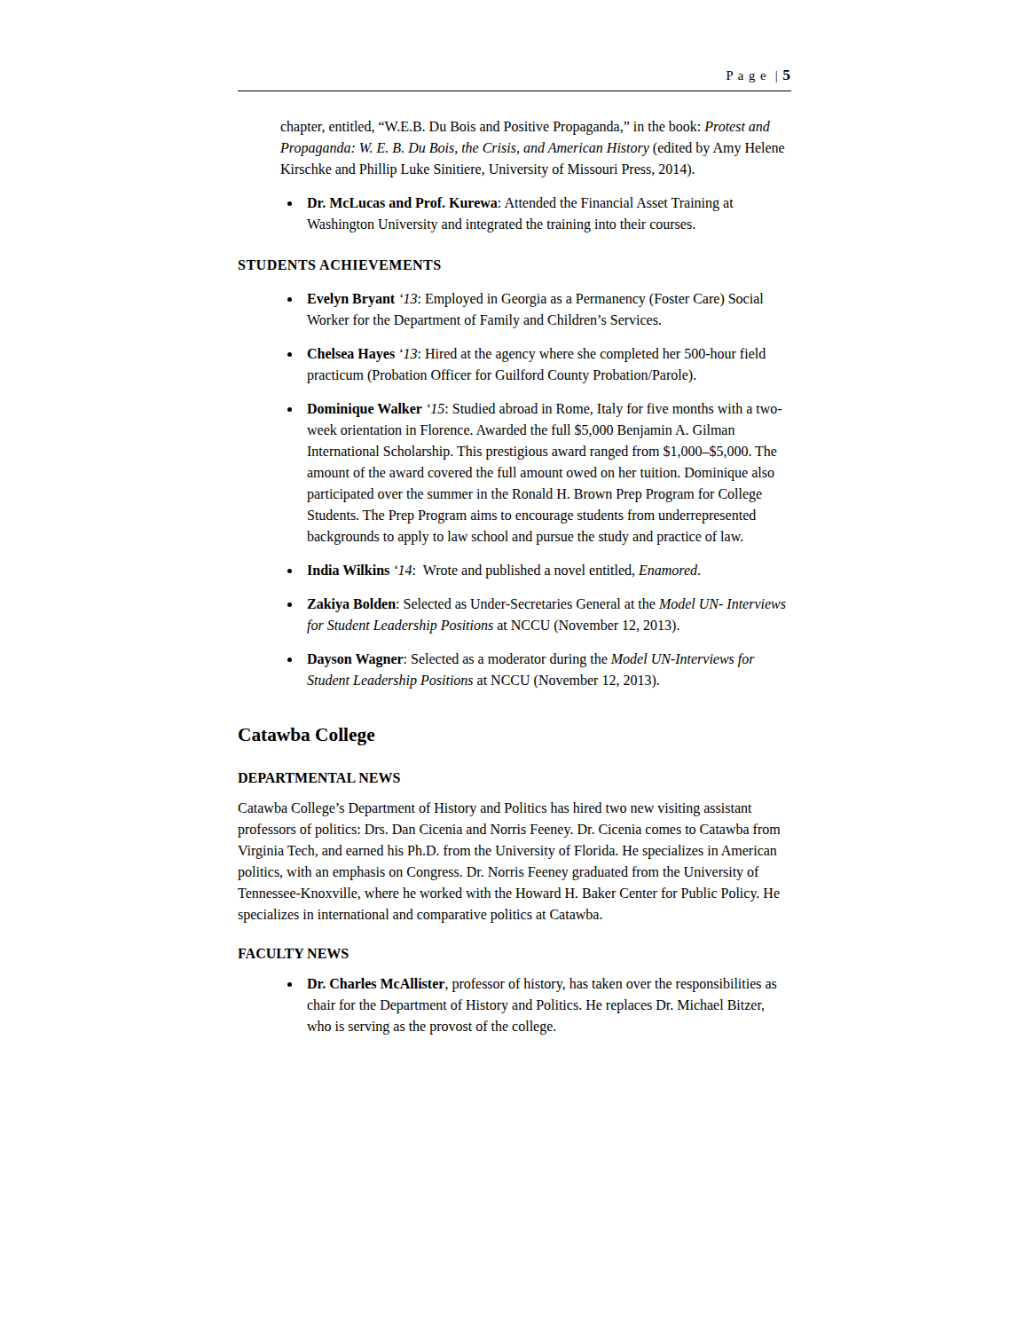P a g e | 5
chapter, entitled, “W.E.B. Du Bois and Positive Propaganda,” in the book: Protest and Propaganda: W. E. B. Du Bois, the Crisis, and American History (edited by Amy Helene Kirschke and Phillip Luke Sinitiere, University of Missouri Press, 2014).
Dr. McLucas and Prof. Kurewa: Attended the Financial Asset Training at Washington University and integrated the training into their courses.
STUDENTS ACHIEVEMENTS
Evelyn Bryant ‘13: Employed in Georgia as a Permanency (Foster Care) Social Worker for the Department of Family and Children’s Services.
Chelsea Hayes ‘13: Hired at the agency where she completed her 500-hour field practicum (Probation Officer for Guilford County Probation/Parole).
Dominique Walker ‘15: Studied abroad in Rome, Italy for five months with a two-week orientation in Florence. Awarded the full $5,000 Benjamin A. Gilman International Scholarship. This prestigious award ranged from $1,000–$5,000. The amount of the award covered the full amount owed on her tuition. Dominique also participated over the summer in the Ronald H. Brown Prep Program for College Students. The Prep Program aims to encourage students from underrepresented backgrounds to apply to law school and pursue the study and practice of law.
India Wilkins ‘14: Wrote and published a novel entitled, Enamored.
Zakiya Bolden: Selected as Under-Secretaries General at the Model UN- Interviews for Student Leadership Positions at NCCU (November 12, 2013).
Dayson Wagner: Selected as a moderator during the Model UN-Interviews for Student Leadership Positions at NCCU (November 12, 2013).
Catawba College
DEPARTMENTAL NEWS
Catawba College’s Department of History and Politics has hired two new visiting assistant professors of politics: Drs. Dan Cicenia and Norris Feeney. Dr. Cicenia comes to Catawba from Virginia Tech, and earned his Ph.D. from the University of Florida. He specializes in American politics, with an emphasis on Congress. Dr. Norris Feeney graduated from the University of Tennessee-Knoxville, where he worked with the Howard H. Baker Center for Public Policy. He specializes in international and comparative politics at Catawba.
FACULTY NEWS
Dr. Charles McAllister, professor of history, has taken over the responsibilities as chair for the Department of History and Politics. He replaces Dr. Michael Bitzer, who is serving as the provost of the college.